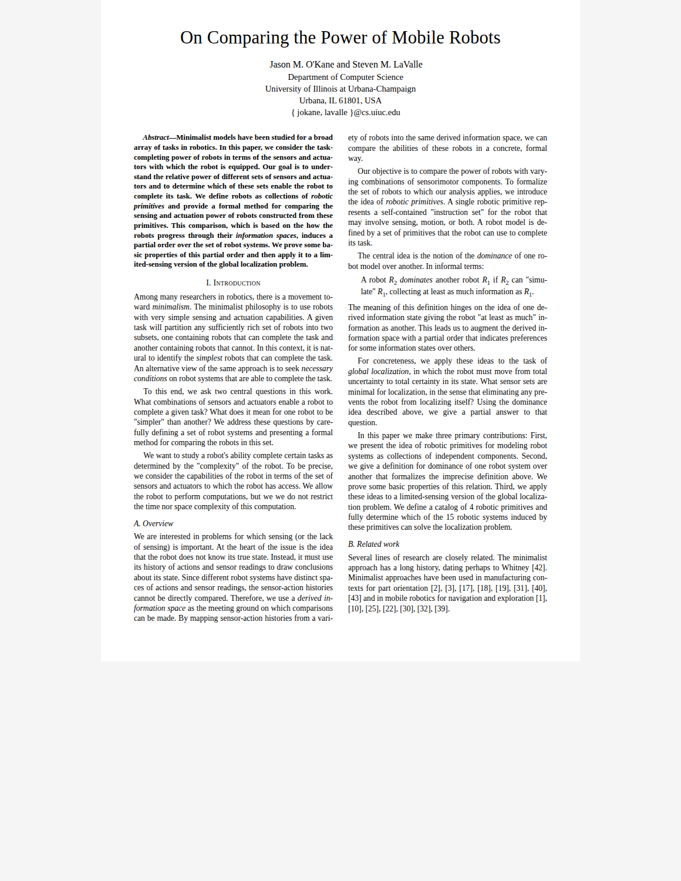On Comparing the Power of Mobile Robots
Jason M. O'Kane and Steven M. LaValle
Department of Computer Science
University of Illinois at Urbana-Champaign
Urbana, IL 61801, USA
{ jokane, lavalle }@cs.uiuc.edu
Abstract—Minimalist models have been studied for a broad array of tasks in robotics. In this paper, we consider the task-completing power of robots in terms of the sensors and actuators with which the robot is equipped. Our goal is to understand the relative power of different sets of sensors and actuators and to determine which of these sets enable the robot to complete its task. We define robots as collections of robotic primitives and provide a formal method for comparing the sensing and actuation power of robots constructed from these primitives. This comparison, which is based on the how the robots progress through their information spaces, induces a partial order over the set of robot systems. We prove some basic properties of this partial order and then apply it to a limited-sensing version of the global localization problem.
I. Introduction
Among many researchers in robotics, there is a movement toward minimalism. The minimalist philosophy is to use robots with very simple sensing and actuation capabilities. A given task will partition any sufficiently rich set of robots into two subsets, one containing robots that can complete the task and another containing robots that cannot. In this context, it is natural to identify the simplest robots that can complete the task. An alternative view of the same approach is to seek necessary conditions on robot systems that are able to complete the task.
To this end, we ask two central questions in this work. What combinations of sensors and actuators enable a robot to complete a given task? What does it mean for one robot to be "simpler" than another? We address these questions by carefully defining a set of robot systems and presenting a formal method for comparing the robots in this set.
We want to study a robot's ability complete certain tasks as determined by the "complexity" of the robot. To be precise, we consider the capabilities of the robot in terms of the set of sensors and actuators to which the robot has access. We allow the robot to perform computations, but we we do not restrict the time nor space complexity of this computation.
A. Overview
We are interested in problems for which sensing (or the lack of sensing) is important. At the heart of the issue is the idea that the robot does not know its true state. Instead, it must use its history of actions and sensor readings to draw conclusions about its state. Since different robot systems have distinct spaces of actions and sensor readings, the sensor-action histories cannot be directly compared. Therefore, we use a derived information space as the meeting ground on which comparisons can be made. By mapping sensor-action histories from a variety of robots into the same derived information space, we can compare the abilities of these robots in a concrete, formal way.
Our objective is to compare the power of robots with varying combinations of sensorimotor components. To formalize the set of robots to which our analysis applies, we introduce the idea of robotic primitives. A single robotic primitive represents a self-contained "instruction set" for the robot that may involve sensing, motion, or both. A robot model is defined by a set of primitives that the robot can use to complete its task.
The central idea is the notion of the dominance of one robot model over another. In informal terms:
A robot R2 dominates another robot R1 if R2 can "simulate" R1, collecting at least as much information as R1.
The meaning of this definition hinges on the idea of one derived information state giving the robot "at least as much" information as another. This leads us to augment the derived information space with a partial order that indicates preferences for some information states over others.
For concreteness, we apply these ideas to the task of global localization, in which the robot must move from total uncertainty to total certainty in its state. What sensor sets are minimal for localization, in the sense that eliminating any prevents the robot from localizing itself? Using the dominance idea described above, we give a partial answer to that question.
In this paper we make three primary contributions: First, we present the idea of robotic primitives for modeling robot systems as collections of independent components. Second, we give a definition for dominance of one robot system over another that formalizes the imprecise definition above. We prove some basic properties of this relation. Third, we apply these ideas to a limited-sensing version of the global localization problem. We define a catalog of 4 robotic primitives and fully determine which of the 15 robotic systems induced by these primitives can solve the localization problem.
B. Related work
Several lines of research are closely related. The minimalist approach has a long history, dating perhaps to Whitney [42]. Minimalist approaches have been used in manufacturing contexts for part orientation [2], [3], [17], [18], [19], [31], [40], [43] and in mobile robotics for navigation and exploration [1], [10], [25], [22], [30], [32], [39].